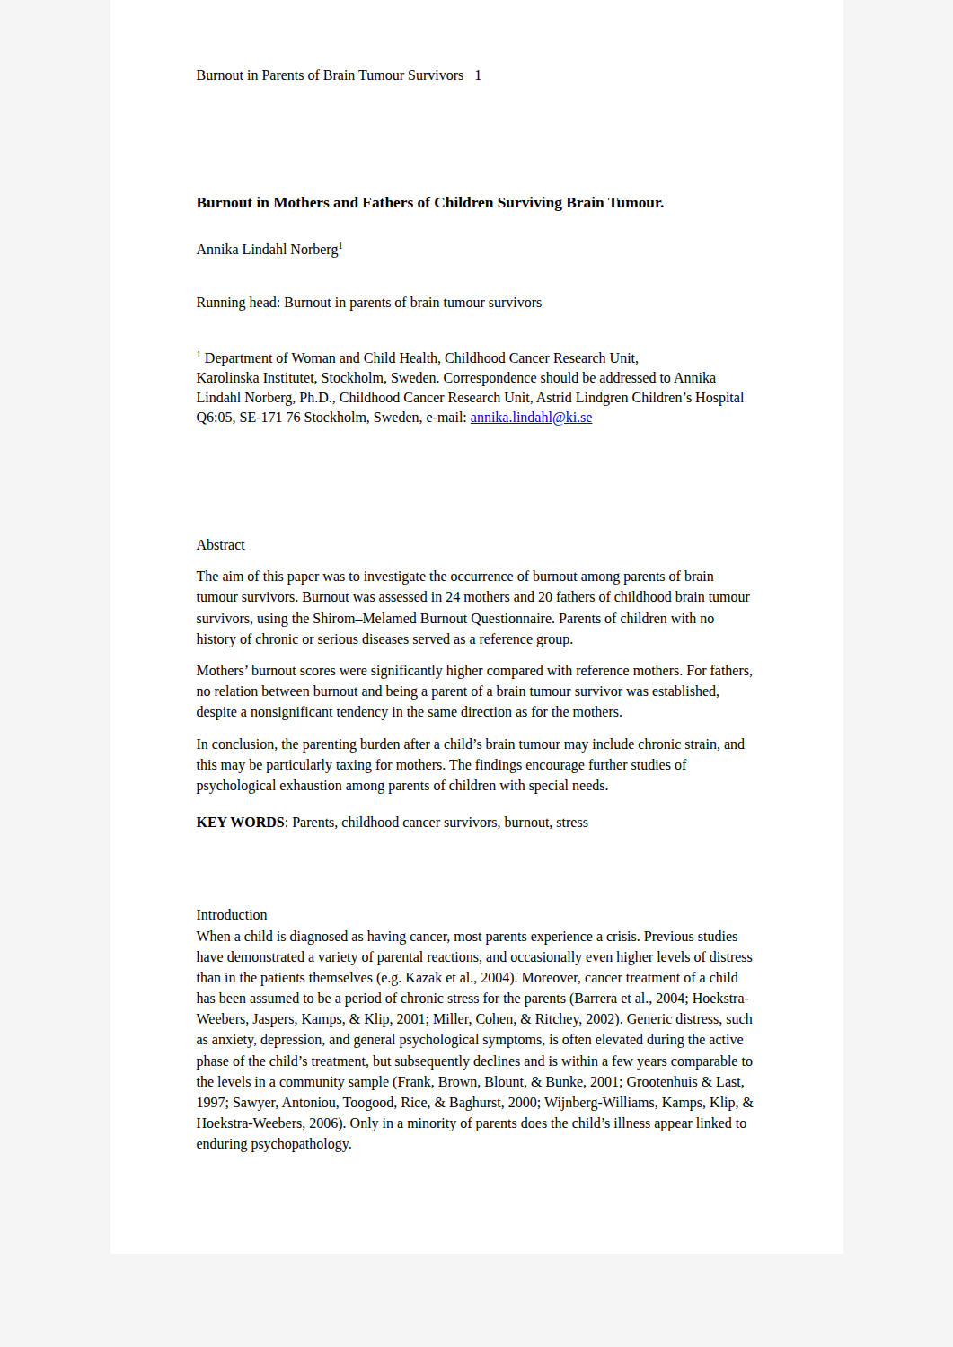Burnout in Parents of Brain Tumour Survivors 1
Burnout in Mothers and Fathers of Children Surviving Brain Tumour.
Annika Lindahl Norberg1
Running head: Burnout in parents of brain tumour survivors
1 Department of Woman and Child Health, Childhood Cancer Research Unit,
Karolinska Institutet, Stockholm, Sweden. Correspondence should be addressed to Annika Lindahl Norberg, Ph.D., Childhood Cancer Research Unit, Astrid Lindgren Children’s Hospital Q6:05, SE-171 76 Stockholm, Sweden, e-mail: annika.lindahl@ki.se
Abstract
The aim of this paper was to investigate the occurrence of burnout among parents of brain tumour survivors. Burnout was assessed in 24 mothers and 20 fathers of childhood brain tumour survivors, using the Shirom–Melamed Burnout Questionnaire. Parents of children with no history of chronic or serious diseases served as a reference group.
Mothers’ burnout scores were significantly higher compared with reference mothers. For fathers, no relation between burnout and being a parent of a brain tumour survivor was established, despite a nonsignificant tendency in the same direction as for the mothers.
In conclusion, the parenting burden after a child’s brain tumour may include chronic strain, and this may be particularly taxing for mothers. The findings encourage further studies of psychological exhaustion among parents of children with special needs.
KEY WORDS: Parents, childhood cancer survivors, burnout, stress
Introduction
When a child is diagnosed as having cancer, most parents experience a crisis. Previous studies have demonstrated a variety of parental reactions, and occasionally even higher levels of distress than in the patients themselves (e.g. Kazak et al., 2004). Moreover, cancer treatment of a child has been assumed to be a period of chronic stress for the parents (Barrera et al., 2004; Hoekstra-Weebers, Jaspers, Kamps, & Klip, 2001; Miller, Cohen, & Ritchey, 2002). Generic distress, such as anxiety, depression, and general psychological symptoms, is often elevated during the active phase of the child’s treatment, but subsequently declines and is within a few years comparable to the levels in a community sample (Frank, Brown, Blount, & Bunke, 2001; Grootenhuis & Last, 1997; Sawyer, Antoniou, Toogood, Rice, & Baghurst, 2000; Wijnberg-Williams, Kamps, Klip, & Hoekstra-Weebers, 2006). Only in a minority of parents does the child’s illness appear linked to enduring psychopathology.